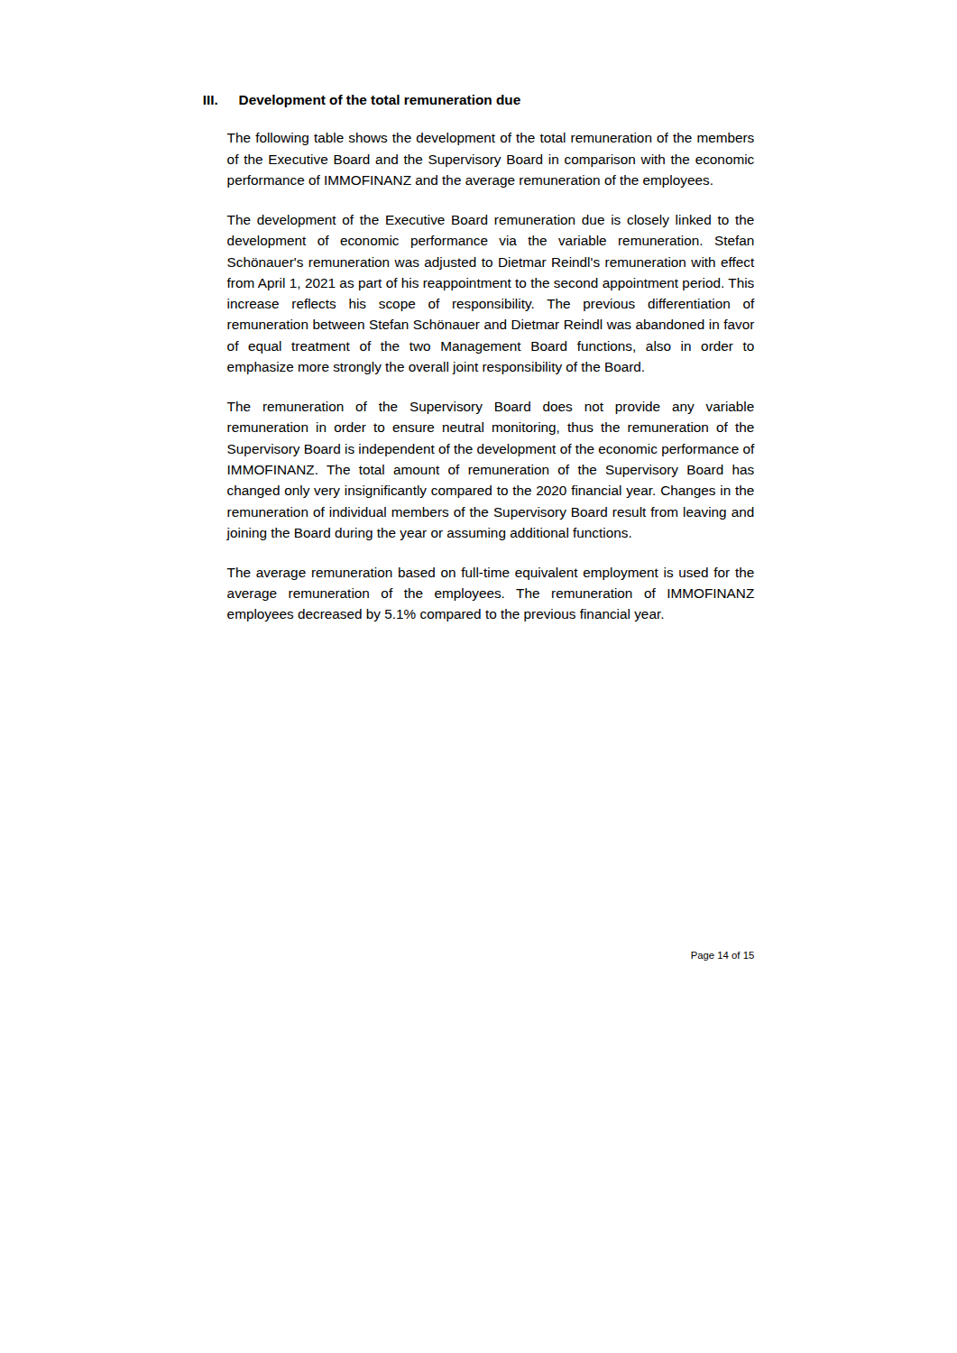III. Development of the total remuneration due
The following table shows the development of the total remuneration of the members of the Executive Board and the Supervisory Board in comparison with the economic performance of IMMOFINANZ and the average remuneration of the employees.
The development of the Executive Board remuneration due is closely linked to the development of economic performance via the variable remuneration. Stefan Schönauer's remuneration was adjusted to Dietmar Reindl's remuneration with effect from April 1, 2021 as part of his reappointment to the second appointment period. This increase reflects his scope of responsibility. The previous differentiation of remuneration between Stefan Schönauer and Dietmar Reindl was abandoned in favor of equal treatment of the two Management Board functions, also in order to emphasize more strongly the overall joint responsibility of the Board.
The remuneration of the Supervisory Board does not provide any variable remuneration in order to ensure neutral monitoring, thus the remuneration of the Supervisory Board is independent of the development of the economic performance of IMMOFINANZ. The total amount of remuneration of the Supervisory Board has changed only very insignificantly compared to the 2020 financial year. Changes in the remuneration of individual members of the Supervisory Board result from leaving and joining the Board during the year or assuming additional functions.
The average remuneration based on full-time equivalent employment is used for the average remuneration of the employees. The remuneration of IMMOFINANZ employees decreased by 5.1% compared to the previous financial year.
Page 14 of 15